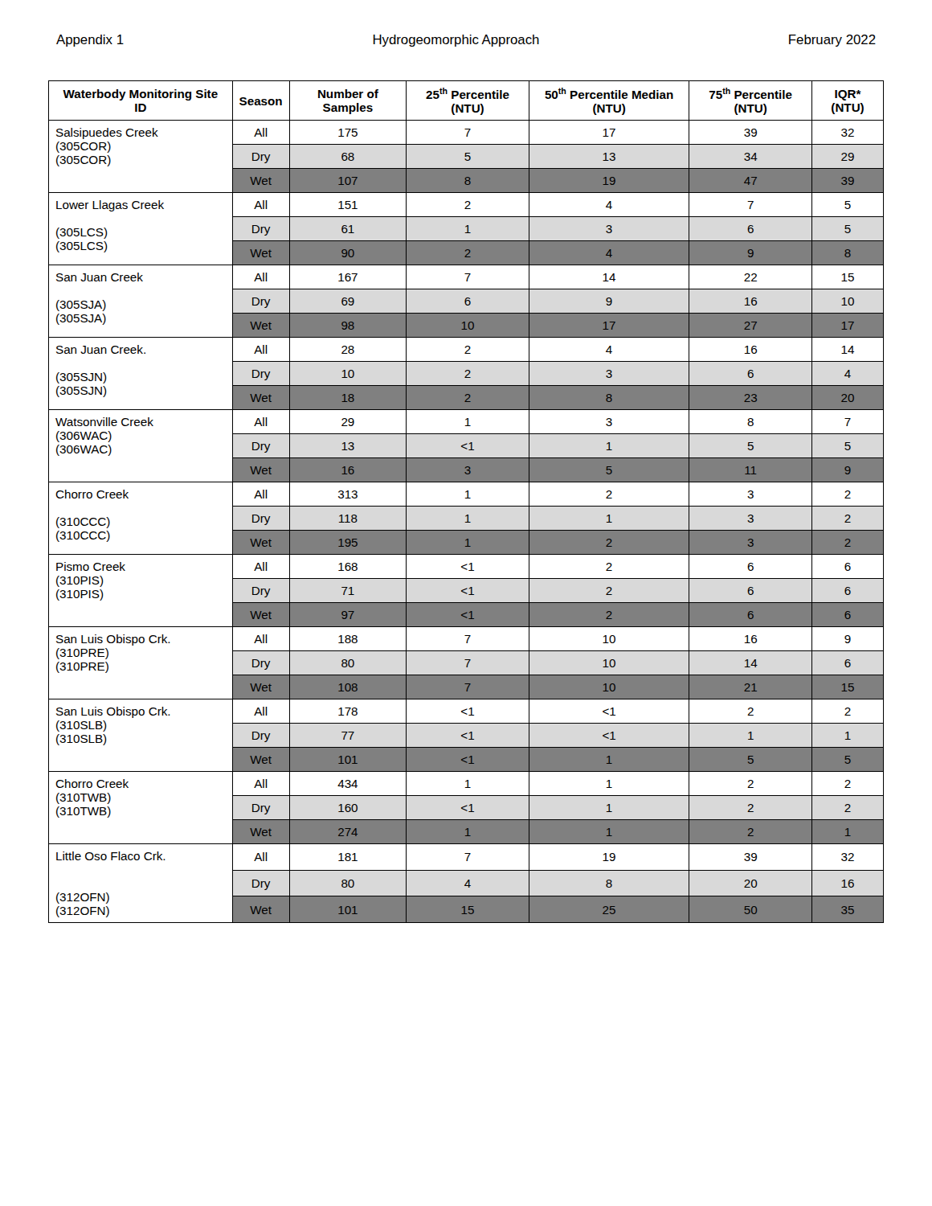Appendix 1
Hydrogeomorphic Approach
February 2022
Turbidity percentile statistics by waterbody monitoring site and season
| Waterbody Monitoring Site ID | Season | Number of Samples | 25 th Percentile (NTU) | 50 th Percentile Median (NTU) | 75 th Percentile (NTU) | IQR* (NTU) |
| --- | --- | --- | --- | --- | --- | --- |
| Salsipuedes Creek (305COR) (305COR) | All | 175 | 7 | 17 | 39 | 32 |
| Dry | 68 | 5 | 13 | 34 | 29 |
| Wet | 107 | 8 | 19 | 47 | 39 |
| Lower Llagas Creek (305LCS) (305LCS) | All | 151 | 2 | 4 | 7 | 5 |
| Dry | 61 | 1 | 3 | 6 | 5 |
| Wet | 90 | 2 | 4 | 9 | 8 |
| San Juan Creek (305SJA) (305SJA) | All | 167 | 7 | 14 | 22 | 15 |
| Dry | 69 | 6 | 9 | 16 | 10 |
| Wet | 98 | 10 | 17 | 27 | 17 |
| San Juan Creek. (305SJN) (305SJN) | All | 28 | 2 | 4 | 16 | 14 |
| Dry | 10 | 2 | 3 | 6 | 4 |
| Wet | 18 | 2 | 8 | 23 | 20 |
| Watsonville Creek (306WAC) (306WAC) | All | 29 | 1 | 3 | 8 | 7 |
| Dry | 13 | <1 | 1 | 5 | 5 |
| Wet | 16 | 3 | 5 | 11 | 9 |
| Chorro Creek (310CCC) (310CCC) | All | 313 | 1 | 2 | 3 | 2 |
| Dry | 118 | 1 | 1 | 3 | 2 |
| Wet | 195 | 1 | 2 | 3 | 2 |
| Pismo Creek (310PIS) (310PIS) | All | 168 | <1 | 2 | 6 | 6 |
| Dry | 71 | <1 | 2 | 6 | 6 |
| Wet | 97 | <1 | 2 | 6 | 6 |
| San Luis Obispo Crk. (310PRE) (310PRE) | All | 188 | 7 | 10 | 16 | 9 |
| Dry | 80 | 7 | 10 | 14 | 6 |
| Wet | 108 | 7 | 10 | 21 | 15 |
| San Luis Obispo Crk. (310SLB) (310SLB) | All | 178 | <1 | <1 | 2 | 2 |
| Dry | 77 | <1 | <1 | 1 | 1 |
| Wet | 101 | <1 | 1 | 5 | 5 |
| Chorro Creek (310TWB) (310TWB) | All | 434 | 1 | 1 | 2 | 2 |
| Dry | 160 | <1 | 1 | 2 | 2 |
| Wet | 274 | 1 | 1 | 2 | 1 |
| Little Oso Flaco Crk. (312OFN) (312OFN) | All | 181 | 7 | 19 | 39 | 32 |
| Dry | 80 | 4 | 8 | 20 | 16 |
| Wet | 101 | 15 | 25 | 50 | 35 |